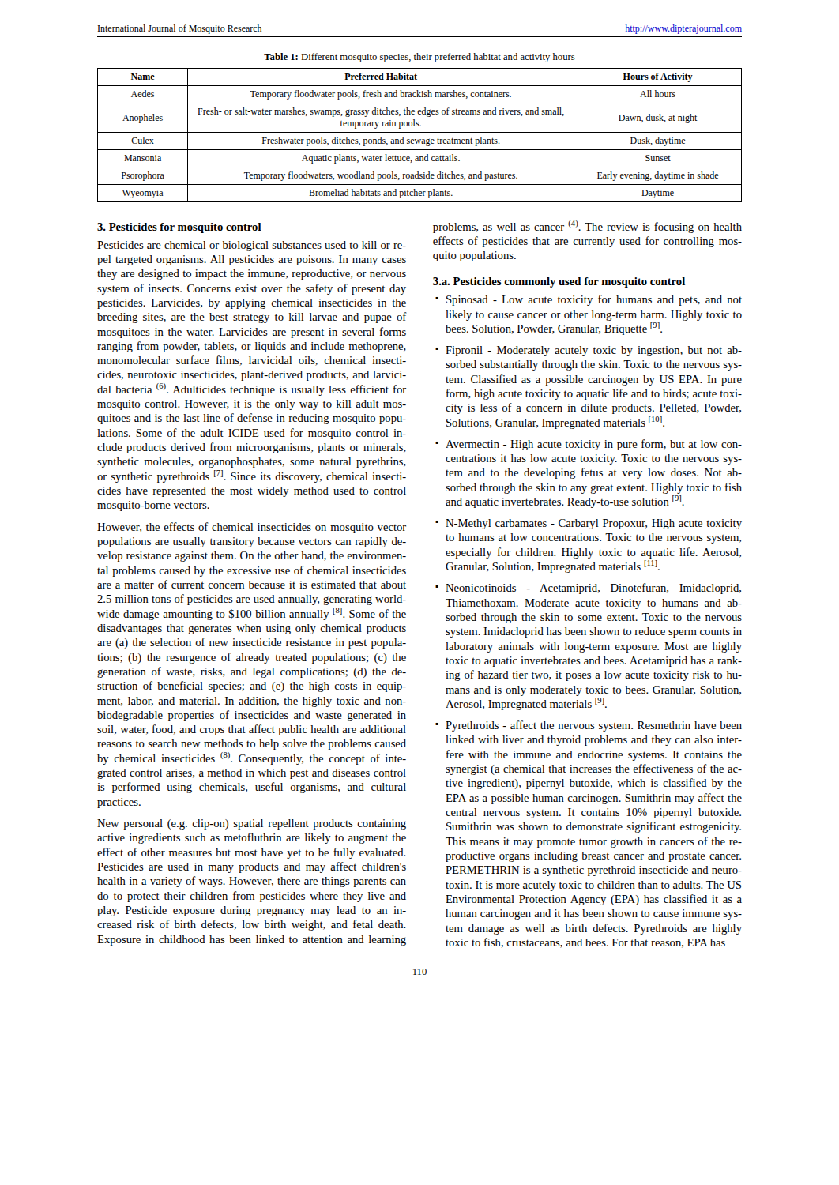International Journal of Mosquito Research http://www.dipterajournal.com
Table 1: Different mosquito species, their preferred habitat and activity hours
| Name | Preferred Habitat | Hours of Activity |
| --- | --- | --- |
| Aedes | Temporary floodwater pools, fresh and brackish marshes, containers. | All hours |
| Anopheles | Fresh- or salt-water marshes, swamps, grassy ditches, the edges of streams and rivers, and small, temporary rain pools. | Dawn, dusk, at night |
| Culex | Freshwater pools, ditches, ponds, and sewage treatment plants. | Dusk, daytime |
| Mansonia | Aquatic plants, water lettuce, and cattails. | Sunset |
| Psorophora | Temporary floodwaters, woodland pools, roadside ditches, and pastures. | Early evening, daytime in shade |
| Wyeomyia | Bromeliad habitats and pitcher plants. | Daytime |
3. Pesticides for mosquito control
Pesticides are chemical or biological substances used to kill or repel targeted organisms. All pesticides are poisons. In many cases they are designed to impact the immune, reproductive, or nervous system of insects. Concerns exist over the safety of present day pesticides. Larvicides, by applying chemical insecticides in the breeding sites, are the best strategy to kill larvae and pupae of mosquitoes in the water. Larvicides are present in several forms ranging from powder, tablets, or liquids and include methoprene, monomolecular surface films, larvicidal oils, chemical insecticides, neurotoxic insecticides, plant-derived products, and larvicidal bacteria (6). Adulticides technique is usually less efficient for mosquito control. However, it is the only way to kill adult mosquitoes and is the last line of defense in reducing mosquito populations. Some of the adult ICIDE used for mosquito control include products derived from microorganisms, plants or minerals, synthetic molecules, organophosphates, some natural pyrethrins, or synthetic pyrethroids [7]. Since its discovery, chemical insecticides have represented the most widely method used to control mosquito-borne vectors.
However, the effects of chemical insecticides on mosquito vector populations are usually transitory because vectors can rapidly develop resistance against them. On the other hand, the environmental problems caused by the excessive use of chemical insecticides are a matter of current concern because it is estimated that about 2.5 million tons of pesticides are used annually, generating worldwide damage amounting to $100 billion annually [8]. Some of the disadvantages that generates when using only chemical products are (a) the selection of new insecticide resistance in pest populations; (b) the resurgence of already treated populations; (c) the generation of waste, risks, and legal complications; (d) the destruction of beneficial species; and (e) the high costs in equipment, labor, and material. In addition, the highly toxic and non-biodegradable properties of insecticides and waste generated in soil, water, food, and crops that affect public health are additional reasons to search new methods to help solve the problems caused by chemical insecticides (8). Consequently, the concept of integrated control arises, a method in which pest and diseases control is performed using chemicals, useful organisms, and cultural practices.
New personal (e.g. clip-on) spatial repellent products containing active ingredients such as metofluthrin are likely to augment the effect of other measures but most have yet to be fully evaluated. Pesticides are used in many products and may affect children's health in a variety of ways. However, there are things parents can do to protect their children from pesticides where they live and play. Pesticide exposure during pregnancy may lead to an increased risk of birth defects, low birth weight, and fetal death. Exposure in childhood has been linked to attention and learning problems, as well as cancer (4). The review is focusing on health effects of pesticides that are currently used for controlling mosquito populations.
3.a. Pesticides commonly used for mosquito control
Spinosad - Low acute toxicity for humans and pets, and not likely to cause cancer or other long-term harm. Highly toxic to bees. Solution, Powder, Granular, Briquette [9].
Fipronil - Moderately acutely toxic by ingestion, but not absorbed substantially through the skin. Toxic to the nervous system. Classified as a possible carcinogen by US EPA. In pure form, high acute toxicity to aquatic life and to birds; acute toxicity is less of a concern in dilute products. Pelleted, Powder, Solutions, Granular, Impregnated materials [10].
Avermectin - High acute toxicity in pure form, but at low concentrations it has low acute toxicity. Toxic to the nervous system and to the developing fetus at very low doses. Not absorbed through the skin to any great extent. Highly toxic to fish and aquatic invertebrates. Ready-to-use solution [9].
N-Methyl carbamates - Carbaryl Propoxur, High acute toxicity to humans at low concentrations. Toxic to the nervous system, especially for children. Highly toxic to aquatic life. Aerosol, Granular, Solution, Impregnated materials [11].
Neonicotinoids - Acetamiprid, Dinotefuran, Imidacloprid, Thiamethoxam. Moderate acute toxicity to humans and absorbed through the skin to some extent. Toxic to the nervous system. Imidacloprid has been shown to reduce sperm counts in laboratory animals with long-term exposure. Most are highly toxic to aquatic invertebrates and bees. Acetamiprid has a ranking of hazard tier two, it poses a low acute toxicity risk to humans and is only moderately toxic to bees. Granular, Solution, Aerosol, Impregnated materials [9].
Pyrethroids - affect the nervous system. Resmethrin have been linked with liver and thyroid problems and they can also interfere with the immune and endocrine systems. It contains the synergist (a chemical that increases the effectiveness of the active ingredient), pipernyl butoxide, which is classified by the EPA as a possible human carcinogen. Sumithrin may affect the central nervous system. It contains 10% pipernyl butoxide. Sumithrin was shown to demonstrate significant estrogenicity. This means it may promote tumor growth in cancers of the reproductive organs including breast cancer and prostate cancer. PERMETHRIN is a synthetic pyrethroid insecticide and neurotoxin. It is more acutely toxic to children than to adults. The US Environmental Protection Agency (EPA) has classified it as a human carcinogen and it has been shown to cause immune system damage as well as birth defects. Pyrethroids are highly toxic to fish, crustaceans, and bees. For that reason, EPA has
110